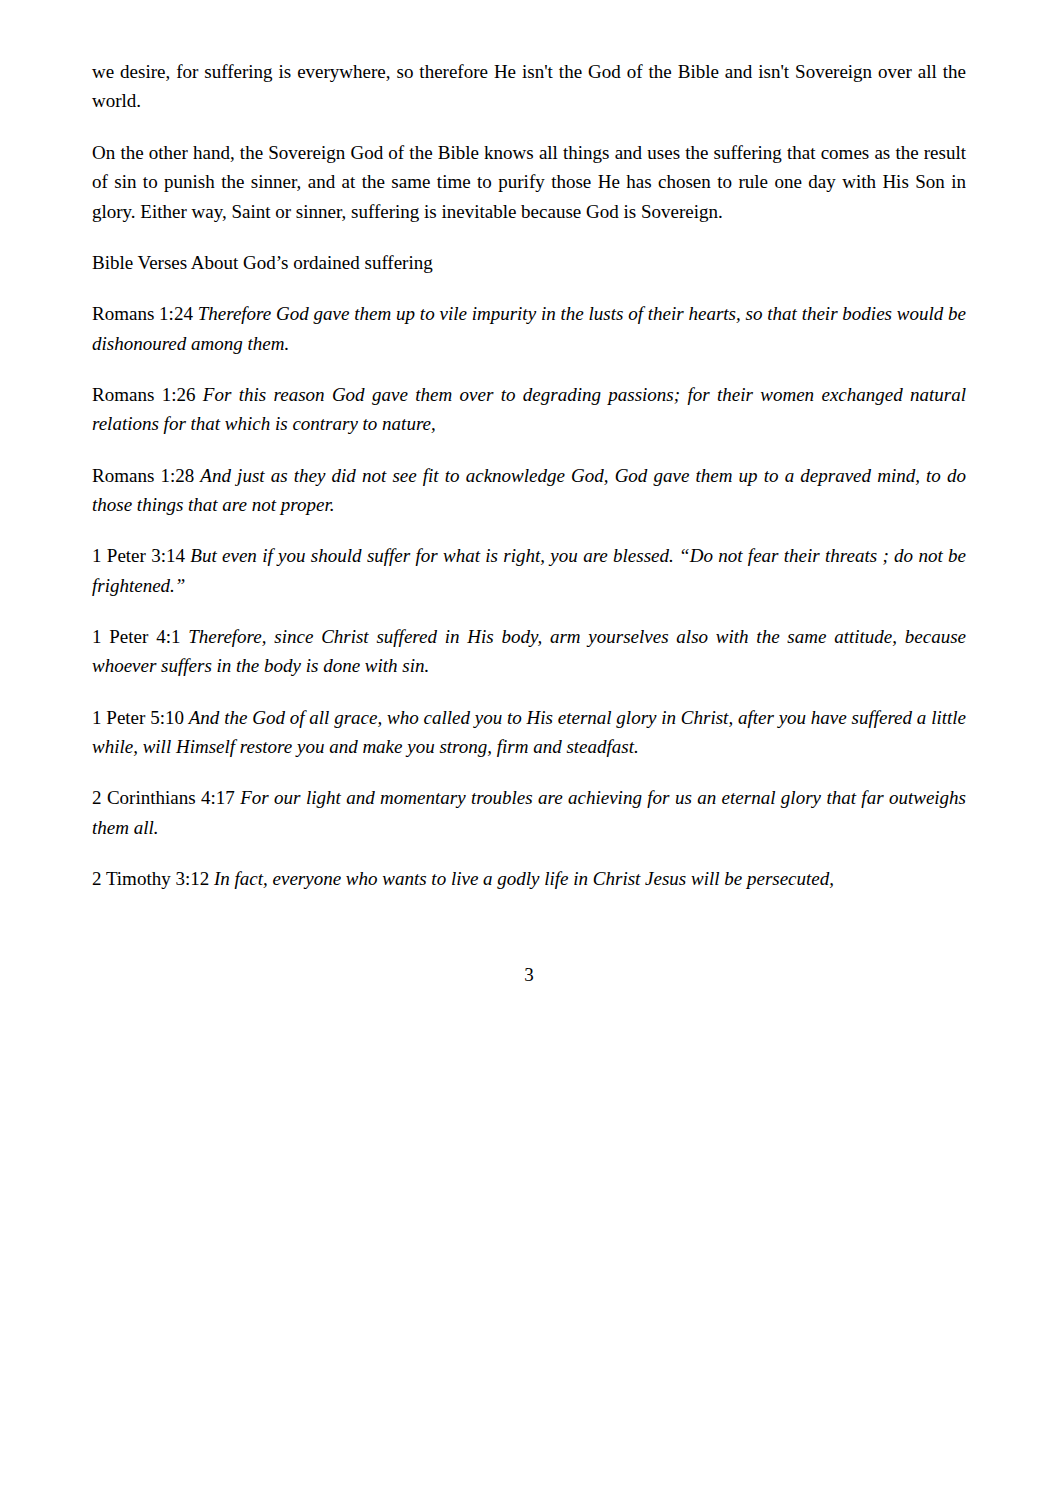we desire, for suffering is everywhere, so therefore He isn't the God of the Bible and isn't Sovereign over all the world.
On the other hand, the Sovereign God of the Bible knows all things and uses the suffering that comes as the result of sin to punish the sinner, and at the same time to purify those He has chosen to rule one day with His Son in glory. Either way, Saint or sinner, suffering is inevitable because God is Sovereign.
Bible Verses About God’s ordained suffering
Romans 1:24 Therefore God gave them up to vile impurity in the lusts of their hearts, so that their bodies would be dishonoured among them.
Romans 1:26 For this reason God gave them over to degrading passions; for their women exchanged natural relations for that which is contrary to nature,
Romans 1:28 And just as they did not see fit to acknowledge God, God gave them up to a depraved mind, to do those things that are not proper.
1 Peter 3:14 But even if you should suffer for what is right, you are blessed. “Do not fear their threats ; do not be frightened.”
1 Peter 4:1 Therefore, since Christ suffered in His body, arm yourselves also with the same attitude, because whoever suffers in the body is done with sin.
1 Peter 5:10 And the God of all grace, who called you to His eternal glory in Christ, after you have suffered a little while, will Himself restore you and make you strong, firm and steadfast.
2 Corinthians 4:17 For our light and momentary troubles are achieving for us an eternal glory that far outweighs them all.
2 Timothy 3:12 In fact, everyone who wants to live a godly life in Christ Jesus will be persecuted,
3